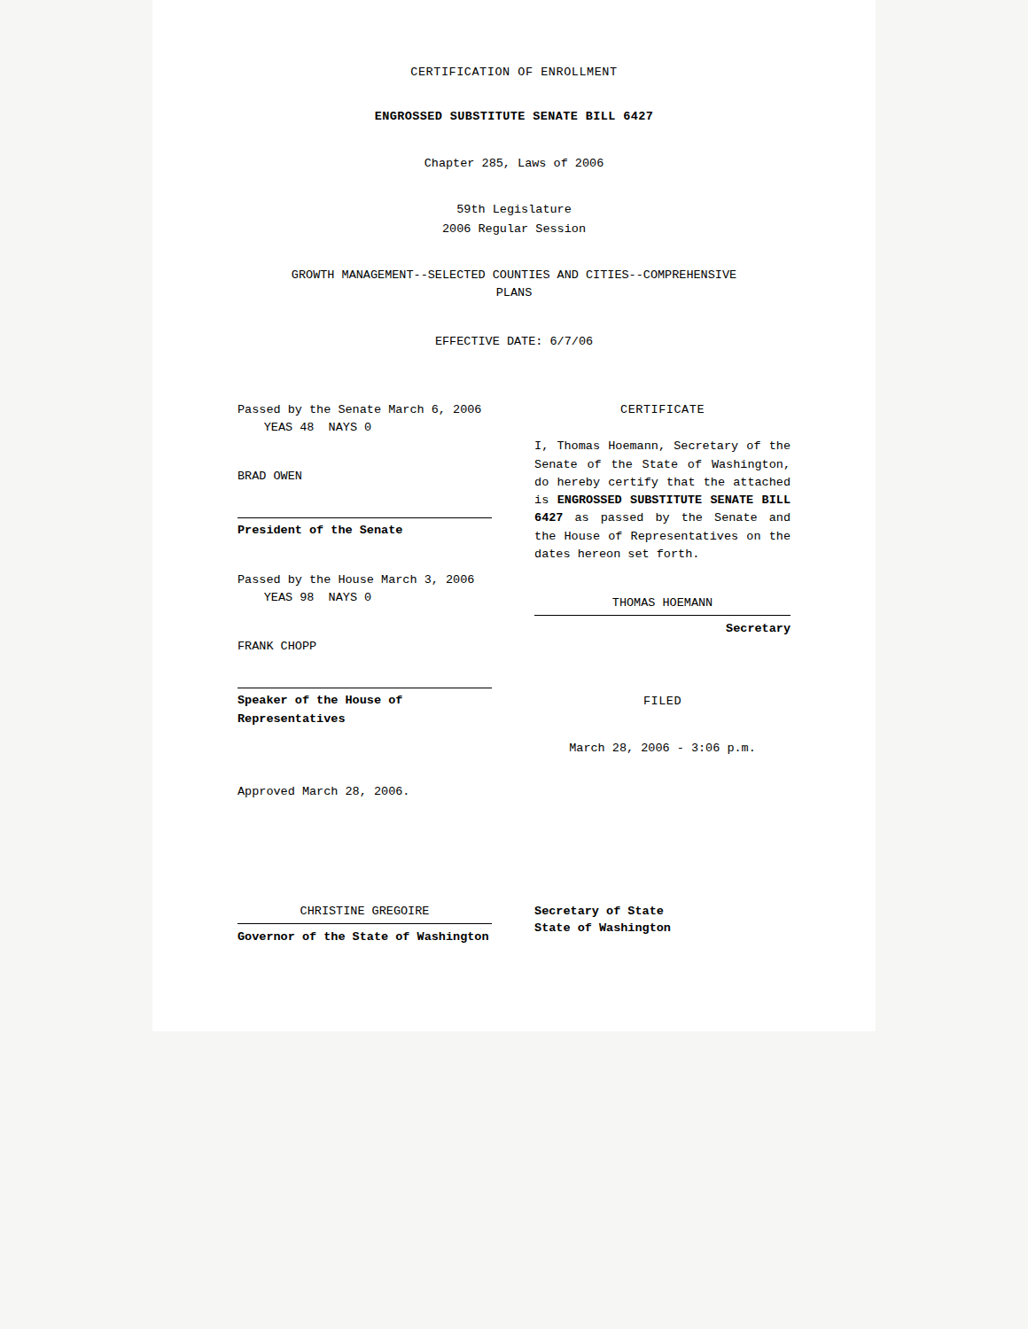Certification of Enrollment
ENGROSSED SUBSTITUTE SENATE BILL 6427
Chapter 285, Laws of 2006
59th Legislature
2006 Regular Session
Growth management--selected counties and cities--comprehensive
plans
Effective Date: 6/7/06
Passed by the Senate March 6, 2006
YEAS 48 NAYS 0
BRAD OWEN
President of the Senate
Passed by the House March 3, 2006
YEAS 98 NAYS 0
FRANK CHOPP
Speaker of the House of Representatives
Approved March 28, 2006.
Certificate
I, Thomas Hoemann, Secretary of the Senate of the State of Washington, do hereby certify that the attached is ENGROSSED SUBSTITUTE SENATE BILL 6427 as passed by the Senate and the House of Representatives on the dates hereon set forth.
THOMAS HOEMANN
Secretary
Filed
March 28, 2006 - 3:06 p.m.
CHRISTINE GREGOIRE
Governor of the State of Washington
Secretary of State
State of Washington